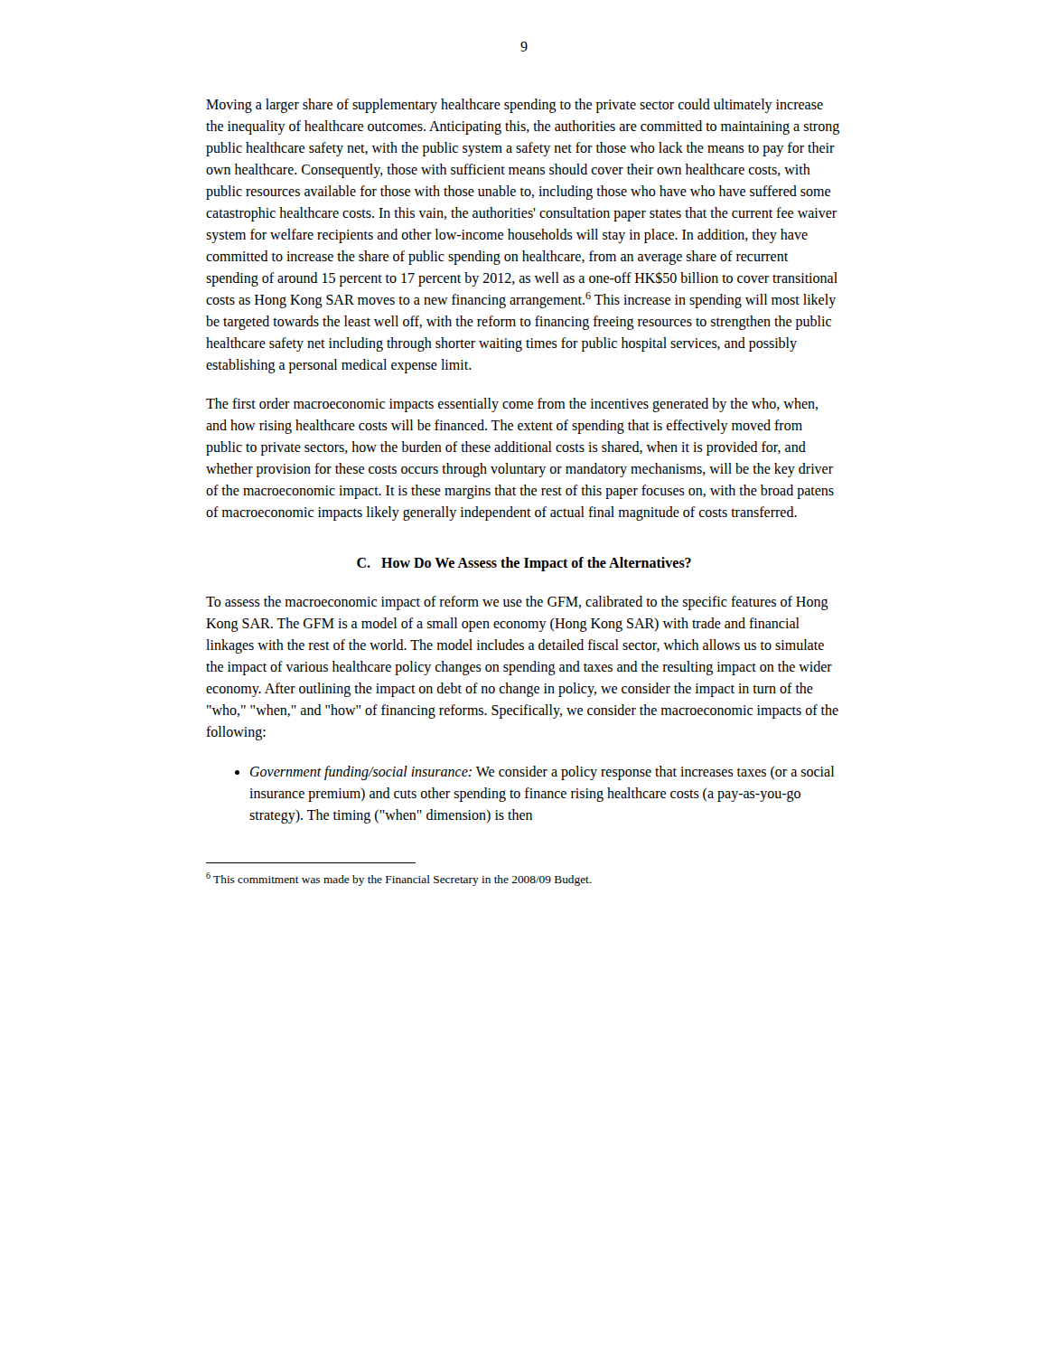9
Moving a larger share of supplementary healthcare spending to the private sector could ultimately increase the inequality of healthcare outcomes. Anticipating this, the authorities are committed to maintaining a strong public healthcare safety net, with the public system a safety net for those who lack the means to pay for their own healthcare. Consequently, those with sufficient means should cover their own healthcare costs, with public resources available for those with those unable to, including those who have who have suffered some catastrophic healthcare costs. In this vain, the authorities' consultation paper states that the current fee waiver system for welfare recipients and other low-income households will stay in place. In addition, they have committed to increase the share of public spending on healthcare, from an average share of recurrent spending of around 15 percent to 17 percent by 2012, as well as a one-off HK$50 billion to cover transitional costs as Hong Kong SAR moves to a new financing arrangement.6 This increase in spending will most likely be targeted towards the least well off, with the reform to financing freeing resources to strengthen the public healthcare safety net including through shorter waiting times for public hospital services, and possibly establishing a personal medical expense limit.
The first order macroeconomic impacts essentially come from the incentives generated by the who, when, and how rising healthcare costs will be financed. The extent of spending that is effectively moved from public to private sectors, how the burden of these additional costs is shared, when it is provided for, and whether provision for these costs occurs through voluntary or mandatory mechanisms, will be the key driver of the macroeconomic impact. It is these margins that the rest of this paper focuses on, with the broad patens of macroeconomic impacts likely generally independent of actual final magnitude of costs transferred.
C. How Do We Assess the Impact of the Alternatives?
To assess the macroeconomic impact of reform we use the GFM, calibrated to the specific features of Hong Kong SAR. The GFM is a model of a small open economy (Hong Kong SAR) with trade and financial linkages with the rest of the world. The model includes a detailed fiscal sector, which allows us to simulate the impact of various healthcare policy changes on spending and taxes and the resulting impact on the wider economy. After outlining the impact on debt of no change in policy, we consider the impact in turn of the "who," "when," and "how" of financing reforms. Specifically, we consider the macroeconomic impacts of the following:
Government funding/social insurance: We consider a policy response that increases taxes (or a social insurance premium) and cuts other spending to finance rising healthcare costs (a pay-as-you-go strategy). The timing ("when" dimension) is then
6 This commitment was made by the Financial Secretary in the 2008/09 Budget.